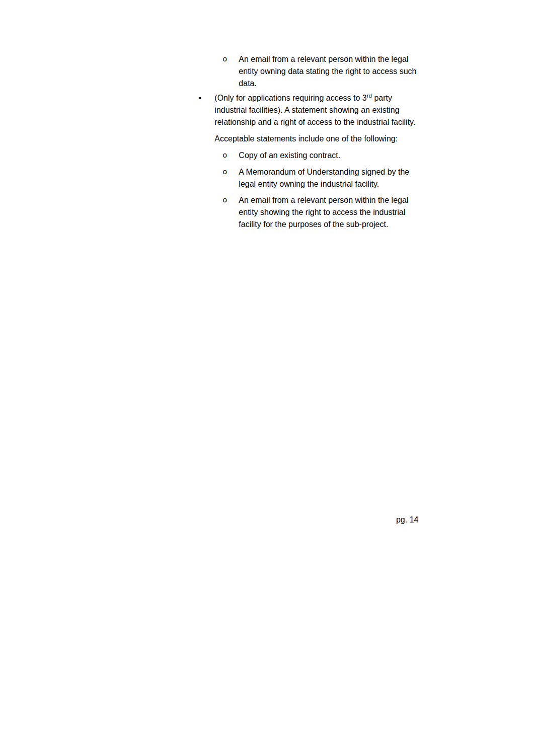o An email from a relevant person within the legal entity owning data stating the right to access such data.
•(Only for applications requiring access to 3rd party industrial facilities). A statement showing an existing relationship and a right of access to the industrial facility.
Acceptable statements include one of the following:
o Copy of an existing contract.
o A Memorandum of Understanding signed by the legal entity owning the industrial facility.
o An email from a relevant person within the legal entity showing the right to access the industrial facility for the purposes of the sub-project.
pg. 14